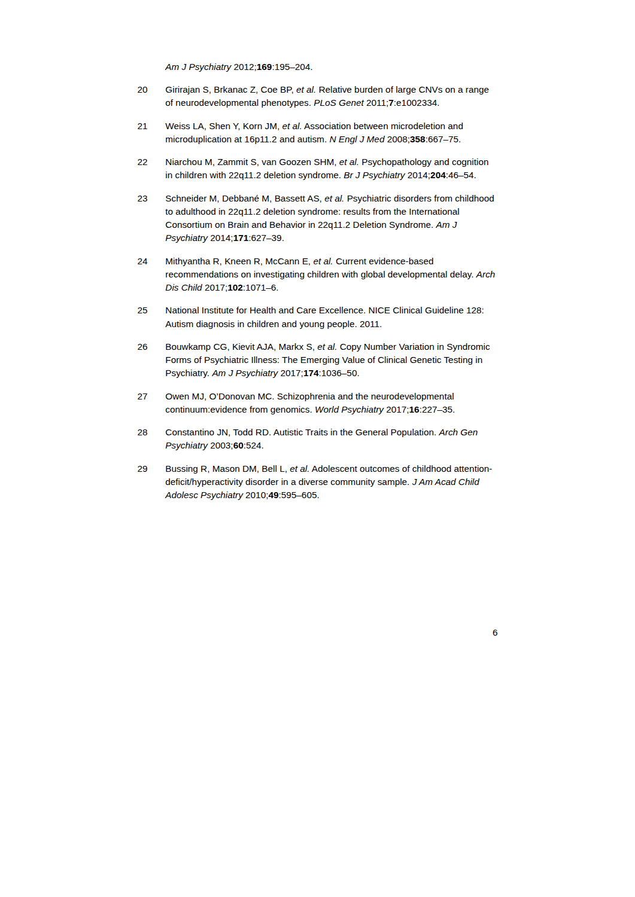Am J Psychiatry 2012;169:195–204.
20 Girirajan S, Brkanac Z, Coe BP, et al. Relative burden of large CNVs on a range of neurodevelopmental phenotypes. PLoS Genet 2011;7:e1002334.
21 Weiss LA, Shen Y, Korn JM, et al. Association between microdeletion and microduplication at 16p11.2 and autism. N Engl J Med 2008;358:667–75.
22 Niarchou M, Zammit S, van Goozen SHM, et al. Psychopathology and cognition in children with 22q11.2 deletion syndrome. Br J Psychiatry 2014;204:46–54.
23 Schneider M, Debbané M, Bassett AS, et al. Psychiatric disorders from childhood to adulthood in 22q11.2 deletion syndrome: results from the International Consortium on Brain and Behavior in 22q11.2 Deletion Syndrome. Am J Psychiatry 2014;171:627–39.
24 Mithyantha R, Kneen R, McCann E, et al. Current evidence-based recommendations on investigating children with global developmental delay. Arch Dis Child 2017;102:1071–6.
25 National Institute for Health and Care Excellence. NICE Clinical Guideline 128: Autism diagnosis in children and young people. 2011.
26 Bouwkamp CG, Kievit AJA, Markx S, et al. Copy Number Variation in Syndromic Forms of Psychiatric Illness: The Emerging Value of Clinical Genetic Testing in Psychiatry. Am J Psychiatry 2017;174:1036–50.
27 Owen MJ, O’Donovan MC. Schizophrenia and the neurodevelopmental continuum:evidence from genomics. World Psychiatry 2017;16:227–35.
28 Constantino JN, Todd RD. Autistic Traits in the General Population. Arch Gen Psychiatry 2003;60:524.
29 Bussing R, Mason DM, Bell L, et al. Adolescent outcomes of childhood attention-deficit/hyperactivity disorder in a diverse community sample. J Am Acad Child Adolesc Psychiatry 2010;49:595–605.
6